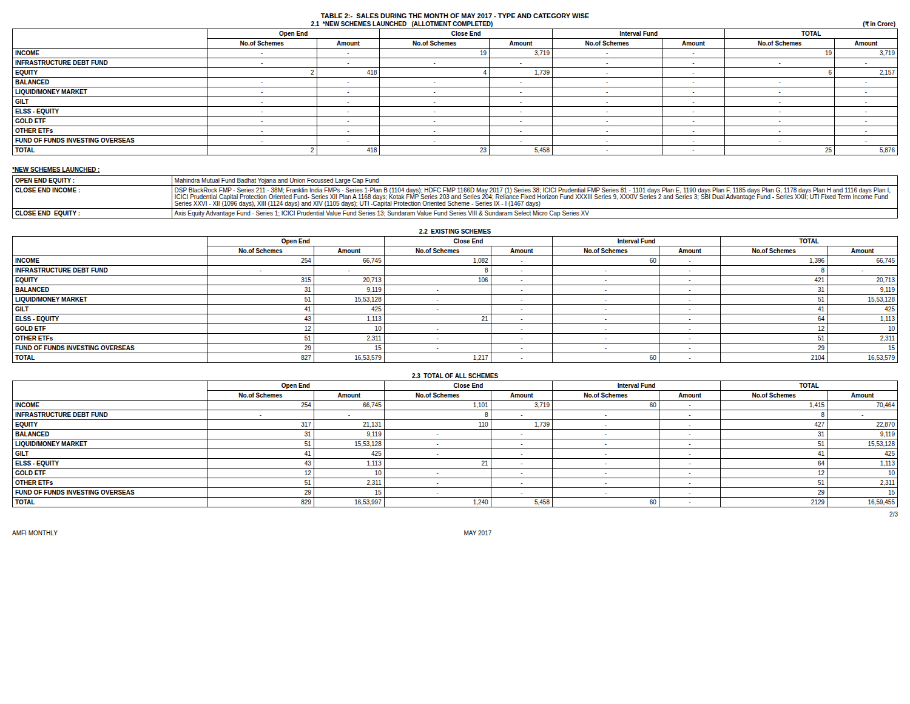TABLE 2:- SALES DURING THE MONTH OF MAY 2017 - TYPE AND CATEGORY WISE
| 2.1 *NEW SCHEMES LAUNCHED (ALLOTMENT COMPLETED) | (₹ in Crore) |
| | Open End | Close End | Interval Fund | TOTAL |
| --- | --- | --- | --- | --- |
| No.of Schemes | Amount | No.of Schemes | Amount | No.of Schemes | Amount | No.of Schemes | Amount |
| INCOME | - | - | 19 | 3,719 | - | - | 19 | 3,719 |
| INFRASTRUCTURE DEBT FUND | - | - | - | - | - | - | - | - |
| EQUITY | 2 | 418 | 4 | 1,739 | - | - | 6 | 2,157 |
| BALANCED | - | - | - | - | - | - | - | - |
| LIQUID/MONEY MARKET | - | - | - | - | - | - | - | - |
| GILT | - | - | - | - | - | - | - | - |
| ELSS - EQUITY | - | - | - | - | - | - | - | - |
| GOLD ETF | - | - | - | - | - | - | - | - |
| OTHER ETFs | - | - | - | - | - | - | - | - |
| FUND OF FUNDS INVESTING OVERSEAS | - | - | - | - | - | - | - | - |
| TOTAL | 2 | 418 | 23 | 5,458 | - | - | 25 | 5,876 |
*NEW SCHEMES LAUNCHED :
| OPEN END EQUITY : | Mahindra Mutual Fund Badhat Yojana and Union Focussed Large Cap Fund |
| CLOSE END INCOME : | DSP BlackRock FMP - Series 211 - 38M; Franklin India FMPs - Series 1-Plan B (1104 days); HDFC FMP 1166D May 2017 (1) Series 38; ICICI Prudential FMP Series 81 - 1101 days Plan E, 1190 days Plan F, 1185 days Plan G, 1178 days Plan H and 1116 days Plan I, ICICI Prudential Capital Protection Oriented Fund- Series XII Plan A 1168 days; Kotak FMP Series 203 and Series 204; Reliance Fixed Horizon Fund XXXIII Series 9, XXXIV Series 2 and Series 3; SBI Dual Advantage Fund - Series XXII; UTI Fixed Term Income Fund Series XXVI - XII (1096 days), XIII (1124 days) and XIV (1105 days); UTI -Capital Protection Oriented Scheme - Series IX - I (1467 days) |
| CLOSE END EQUITY : | Axis Equity Advantage Fund - Series 1; ICICI Prudential Value Fund Series 13; Sundaram Value Fund Series VIII & Sundaram Select Micro Cap Series XV |
2.2 EXISTING SCHEMES
| | Open End | Close End | Interval Fund | TOTAL |
| --- | --- | --- | --- | --- |
| No.of Schemes | Amount | No.of Schemes | Amount | No.of Schemes | Amount | No.of Schemes | Amount |
| INCOME | 254 | 66,745 | 1,082 | - | 60 | - | 1,396 | 66,745 |
| INFRASTRUCTURE DEBT FUND | - | - | 8 | - | - | - | 8 | - |
| EQUITY | 315 | 20,713 | 106 | - | - | - | 421 | 20,713 |
| BALANCED | 31 | 9,119 | - | - | - | - | 31 | 9,119 |
| LIQUID/MONEY MARKET | 51 | 15,53,128 | - | - | - | - | 51 | 15,53,128 |
| GILT | 41 | 425 | - | - | - | - | 41 | 425 |
| ELSS - EQUITY | 43 | 1,113 | 21 | - | - | - | 64 | 1,113 |
| GOLD ETF | 12 | 10 | - | - | - | - | 12 | 10 |
| OTHER ETFs | 51 | 2,311 | - | - | - | - | 51 | 2,311 |
| FUND OF FUNDS INVESTING OVERSEAS | 29 | 15 | - | - | - | - | 29 | 15 |
| TOTAL | 827 | 16,53,579 | 1,217 | - | 60 | - | 2104 | 16,53,579 |
2.3 TOTAL OF ALL SCHEMES
| | Open End | Close End | Interval Fund | TOTAL |
| --- | --- | --- | --- | --- |
| No.of Schemes | Amount | No.of Schemes | Amount | No.of Schemes | Amount | No.of Schemes | Amount |
| INCOME | 254 | 66,745 | 1,101 | 3,719 | 60 | - | 1,415 | 70,464 |
| INFRASTRUCTURE DEBT FUND | - | - | 8 | - | - | - | 8 | - |
| EQUITY | 317 | 21,131 | 110 | 1,739 | - | - | 427 | 22,870 |
| BALANCED | 31 | 9,119 | - | - | - | - | 31 | 9,119 |
| LIQUID/MONEY MARKET | 51 | 15,53,128 | - | - | - | - | 51 | 15,53,128 |
| GILT | 41 | 425 | - | - | - | - | 41 | 425 |
| ELSS - EQUITY | 43 | 1,113 | 21 | - | - | - | 64 | 1,113 |
| GOLD ETF | 12 | 10 | - | - | - | - | 12 | 10 |
| OTHER ETFs | 51 | 2,311 | - | - | - | - | 51 | 2,311 |
| FUND OF FUNDS INVESTING OVERSEAS | 29 | 15 | - | - | - | - | 29 | 15 |
| TOTAL | 829 | 16,53,997 | 1,240 | 5,458 | 60 | - | 2129 | 16,59,455 |
2/3
AMFI MONTHLY MAY 2017